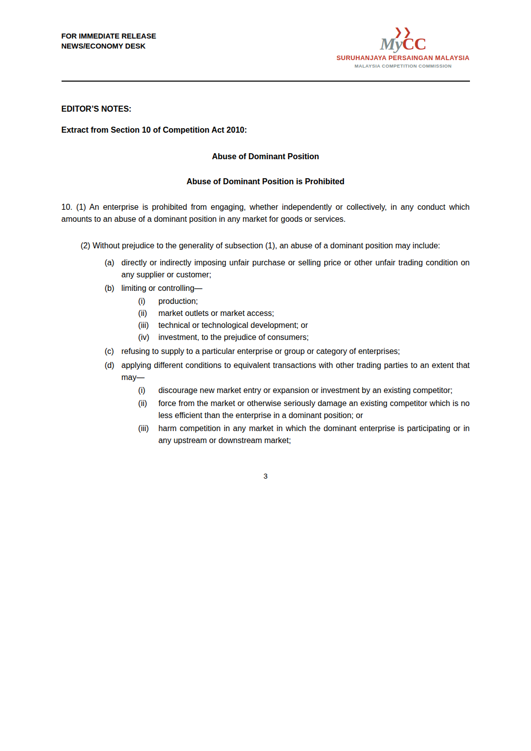FOR IMMEDIATE RELEASE
NEWS/ECONOMY DESK
❯❯
My CC
SURUHANJAYA PERSAINGAN MALAYSIA
MALAYSIA COMPETITION COMMISSION
EDITOR’S NOTES:
Extract from Section 10 of Competition Act 2010:
Abuse of Dominant Position
Abuse of Dominant Position is Prohibited
10. (1) An enterprise is prohibited from engaging, whether independently or collectively, in any conduct which amounts to an abuse of a dominant position in any market for goods or services.
(2) Without prejudice to the generality of subsection (1), an abuse of a dominant position may include:
(a) directly or indirectly imposing unfair purchase or selling price or other unfair trading condition on any supplier or customer;
(b) limiting or controlling—
(i) production;
(ii) market outlets or market access;
(iii) technical or technological development; or
(iv) investment, to the prejudice of consumers;
(c) refusing to supply to a particular enterprise or group or category of enterprises;
(d) applying different conditions to equivalent transactions with other trading parties to an extent that may—
(i) discourage new market entry or expansion or investment by an existing competitor;
(ii) force from the market or otherwise seriously damage an existing competitor which is no less efficient than the enterprise in a dominant position; or
(iii) harm competition in any market in which the dominant enterprise is participating or in any upstream or downstream market;
3